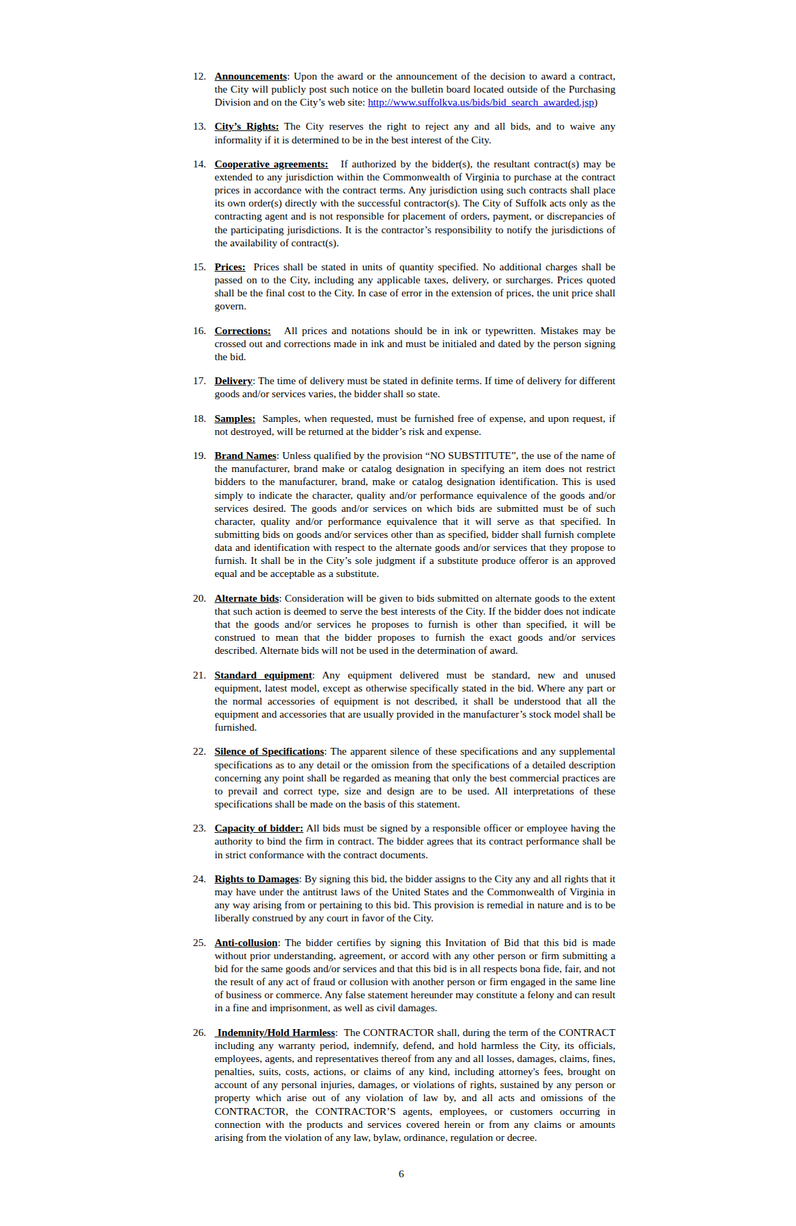12. Announcements: Upon the award or the announcement of the decision to award a contract, the City will publicly post such notice on the bulletin board located outside of the Purchasing Division and on the City’s web site: http://www.suffolkva.us/bids/bid_search_awarded.jsp)
13. City’s Rights: The City reserves the right to reject any and all bids, and to waive any informality if it is determined to be in the best interest of the City.
14. Cooperative agreements: If authorized by the bidder(s), the resultant contract(s) may be extended to any jurisdiction within the Commonwealth of Virginia to purchase at the contract prices in accordance with the contract terms. Any jurisdiction using such contracts shall place its own order(s) directly with the successful contractor(s). The City of Suffolk acts only as the contracting agent and is not responsible for placement of orders, payment, or discrepancies of the participating jurisdictions. It is the contractor’s responsibility to notify the jurisdictions of the availability of contract(s).
15. Prices: Prices shall be stated in units of quantity specified. No additional charges shall be passed on to the City, including any applicable taxes, delivery, or surcharges. Prices quoted shall be the final cost to the City. In case of error in the extension of prices, the unit price shall govern.
16. Corrections: All prices and notations should be in ink or typewritten. Mistakes may be crossed out and corrections made in ink and must be initialed and dated by the person signing the bid.
17. Delivery: The time of delivery must be stated in definite terms. If time of delivery for different goods and/or services varies, the bidder shall so state.
18. Samples: Samples, when requested, must be furnished free of expense, and upon request, if not destroyed, will be returned at the bidder’s risk and expense.
19. Brand Names: Unless qualified by the provision “NO SUBSTITUTE”, the use of the name of the manufacturer, brand make or catalog designation in specifying an item does not restrict bidders to the manufacturer, brand, make or catalog designation identification. This is used simply to indicate the character, quality and/or performance equivalence of the goods and/or services desired. The goods and/or services on which bids are submitted must be of such character, quality and/or performance equivalence that it will serve as that specified. In submitting bids on goods and/or services other than as specified, bidder shall furnish complete data and identification with respect to the alternate goods and/or services that they propose to furnish. It shall be in the City’s sole judgment if a substitute produce offeror is an approved equal and be acceptable as a substitute.
20. Alternate bids: Consideration will be given to bids submitted on alternate goods to the extent that such action is deemed to serve the best interests of the City. If the bidder does not indicate that the goods and/or services he proposes to furnish is other than specified, it will be construed to mean that the bidder proposes to furnish the exact goods and/or services described. Alternate bids will not be used in the determination of award.
21. Standard equipment: Any equipment delivered must be standard, new and unused equipment, latest model, except as otherwise specifically stated in the bid. Where any part or the normal accessories of equipment is not described, it shall be understood that all the equipment and accessories that are usually provided in the manufacturer’s stock model shall be furnished.
22. Silence of Specifications: The apparent silence of these specifications and any supplemental specifications as to any detail or the omission from the specifications of a detailed description concerning any point shall be regarded as meaning that only the best commercial practices are to prevail and correct type, size and design are to be used. All interpretations of these specifications shall be made on the basis of this statement.
23. Capacity of bidder: All bids must be signed by a responsible officer or employee having the authority to bind the firm in contract. The bidder agrees that its contract performance shall be in strict conformance with the contract documents.
24. Rights to Damages: By signing this bid, the bidder assigns to the City any and all rights that it may have under the antitrust laws of the United States and the Commonwealth of Virginia in any way arising from or pertaining to this bid. This provision is remedial in nature and is to be liberally construed by any court in favor of the City.
25. Anti-collusion: The bidder certifies by signing this Invitation of Bid that this bid is made without prior understanding, agreement, or accord with any other person or firm submitting a bid for the same goods and/or services and that this bid is in all respects bona fide, fair, and not the result of any act of fraud or collusion with another person or firm engaged in the same line of business or commerce. Any false statement hereunder may constitute a felony and can result in a fine and imprisonment, as well as civil damages.
26. Indemnity/Hold Harmless: The CONTRACTOR shall, during the term of the CONTRACT including any warranty period, indemnify, defend, and hold harmless the City, its officials, employees, agents, and representatives thereof from any and all losses, damages, claims, fines, penalties, suits, costs, actions, or claims of any kind, including attorney's fees, brought on account of any personal injuries, damages, or violations of rights, sustained by any person or property which arise out of any violation of law by, and all acts and omissions of the CONTRACTOR, the CONTRACTOR’S agents, employees, or customers occurring in connection with the products and services covered herein or from any claims or amounts arising from the violation of any law, bylaw, ordinance, regulation or decree.
6